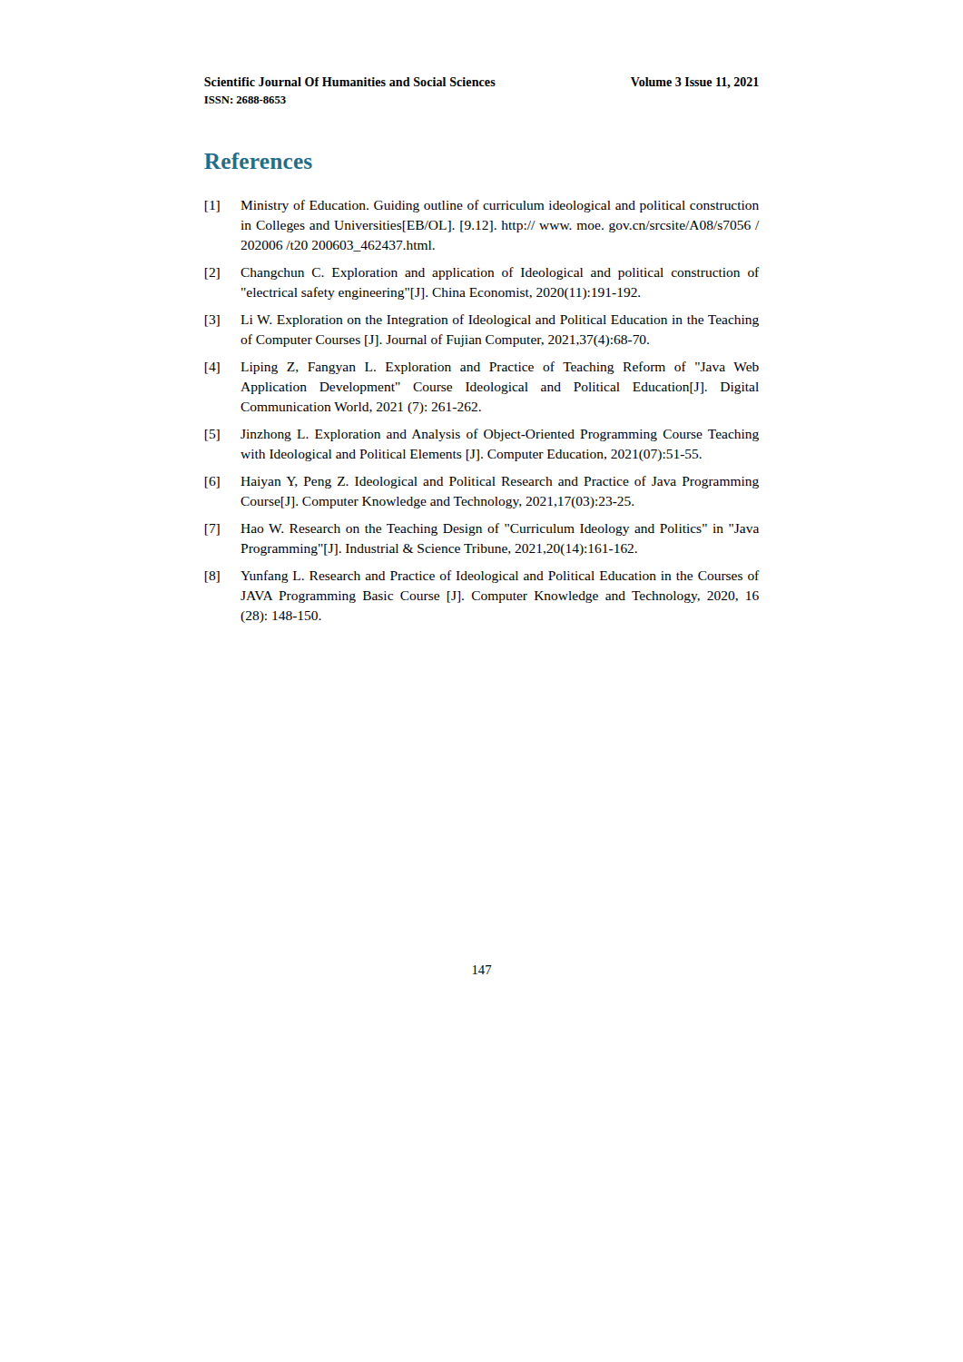Scientific Journal Of Humanities and Social Sciences Volume 3 Issue 11, 2021
ISSN: 2688-8653
References
[1] Ministry of Education. Guiding outline of curriculum ideological and political construction in Colleges and Universities[EB/OL]. [9.12]. http:// www. moe. gov.cn/srcsite/A08/s7056 / 202006 /t20 200603_462437.html.
[2] Changchun C. Exploration and application of Ideological and political construction of "electrical safety engineering"[J]. China Economist, 2020(11):191-192.
[3] Li W. Exploration on the Integration of Ideological and Political Education in the Teaching of Computer Courses [J]. Journal of Fujian Computer, 2021,37(4):68-70.
[4] Liping Z, Fangyan L. Exploration and Practice of Teaching Reform of "Java Web Application Development" Course Ideological and Political Education[J]. Digital Communication World, 2021 (7): 261-262.
[5] Jinzhong L. Exploration and Analysis of Object-Oriented Programming Course Teaching with Ideological and Political Elements [J]. Computer Education, 2021(07):51-55.
[6] Haiyan Y, Peng Z. Ideological and Political Research and Practice of Java Programming Course[J]. Computer Knowledge and Technology, 2021,17(03):23-25.
[7] Hao W. Research on the Teaching Design of "Curriculum Ideology and Politics" in "Java Programming"[J]. Industrial & Science Tribune, 2021,20(14):161-162.
[8] Yunfang L. Research and Practice of Ideological and Political Education in the Courses of JAVA Programming Basic Course [J]. Computer Knowledge and Technology, 2020, 16 (28): 148-150.
147